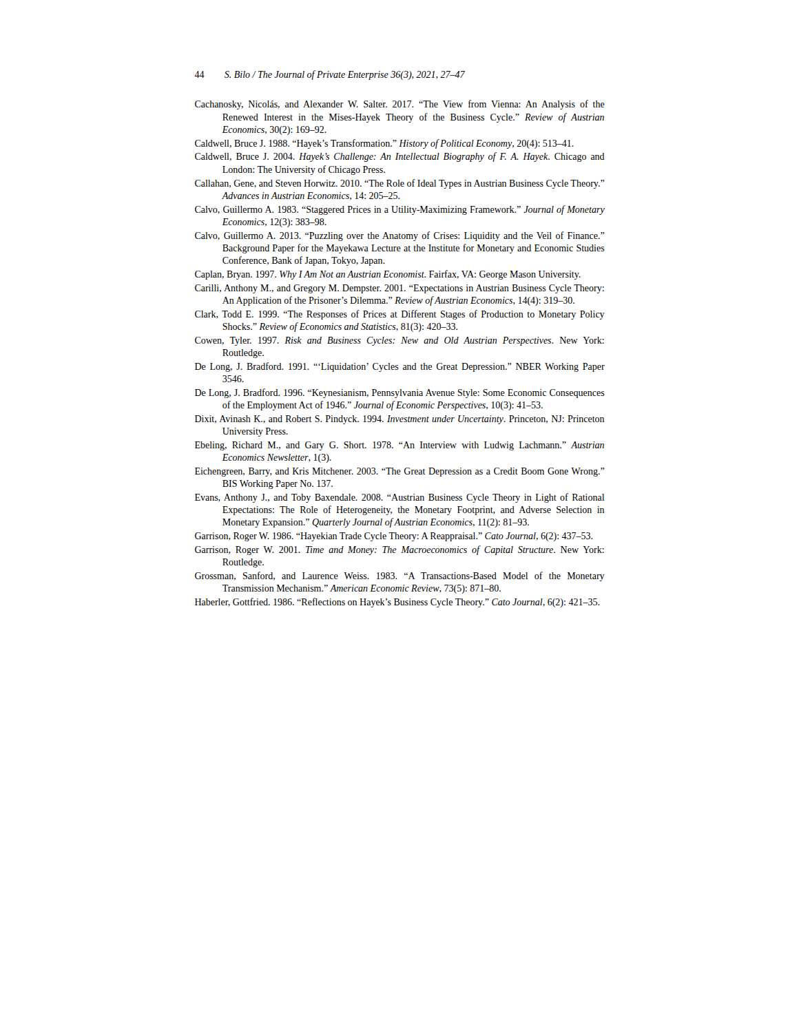44 S. Bilo / The Journal of Private Enterprise 36(3), 2021, 27–47
Cachanosky, Nicolás, and Alexander W. Salter. 2017. “The View from Vienna: An Analysis of the Renewed Interest in the Mises-Hayek Theory of the Business Cycle.” Review of Austrian Economics, 30(2): 169–92.
Caldwell, Bruce J. 1988. “Hayek’s Transformation.” History of Political Economy, 20(4): 513–41.
Caldwell, Bruce J. 2004. Hayek’s Challenge: An Intellectual Biography of F. A. Hayek. Chicago and London: The University of Chicago Press.
Callahan, Gene, and Steven Horwitz. 2010. “The Role of Ideal Types in Austrian Business Cycle Theory.” Advances in Austrian Economics, 14: 205–25.
Calvo, Guillermo A. 1983. “Staggered Prices in a Utility-Maximizing Framework.” Journal of Monetary Economics, 12(3): 383–98.
Calvo, Guillermo A. 2013. “Puzzling over the Anatomy of Crises: Liquidity and the Veil of Finance.” Background Paper for the Mayekawa Lecture at the Institute for Monetary and Economic Studies Conference, Bank of Japan, Tokyo, Japan.
Caplan, Bryan. 1997. Why I Am Not an Austrian Economist. Fairfax, VA: George Mason University.
Carilli, Anthony M., and Gregory M. Dempster. 2001. “Expectations in Austrian Business Cycle Theory: An Application of the Prisoner’s Dilemma.” Review of Austrian Economics, 14(4): 319–30.
Clark, Todd E. 1999. “The Responses of Prices at Different Stages of Production to Monetary Policy Shocks.” Review of Economics and Statistics, 81(3): 420–33.
Cowen, Tyler. 1997. Risk and Business Cycles: New and Old Austrian Perspectives. New York: Routledge.
De Long, J. Bradford. 1991. “‘Liquidation’ Cycles and the Great Depression.” NBER Working Paper 3546.
De Long, J. Bradford. 1996. “Keynesianism, Pennsylvania Avenue Style: Some Economic Consequences of the Employment Act of 1946.” Journal of Economic Perspectives, 10(3): 41–53.
Dixit, Avinash K., and Robert S. Pindyck. 1994. Investment under Uncertainty. Princeton, NJ: Princeton University Press.
Ebeling, Richard M., and Gary G. Short. 1978. “An Interview with Ludwig Lachmann.” Austrian Economics Newsletter, 1(3).
Eichengreen, Barry, and Kris Mitchener. 2003. “The Great Depression as a Credit Boom Gone Wrong.” BIS Working Paper No. 137.
Evans, Anthony J., and Toby Baxendale. 2008. “Austrian Business Cycle Theory in Light of Rational Expectations: The Role of Heterogeneity, the Monetary Footprint, and Adverse Selection in Monetary Expansion.” Quarterly Journal of Austrian Economics, 11(2): 81–93.
Garrison, Roger W. 1986. “Hayekian Trade Cycle Theory: A Reappraisal.” Cato Journal, 6(2): 437–53.
Garrison, Roger W. 2001. Time and Money: The Macroeconomics of Capital Structure. New York: Routledge.
Grossman, Sanford, and Laurence Weiss. 1983. “A Transactions-Based Model of the Monetary Transmission Mechanism.” American Economic Review, 73(5): 871–80.
Haberler, Gottfried. 1986. “Reflections on Hayek’s Business Cycle Theory.” Cato Journal, 6(2): 421–35.